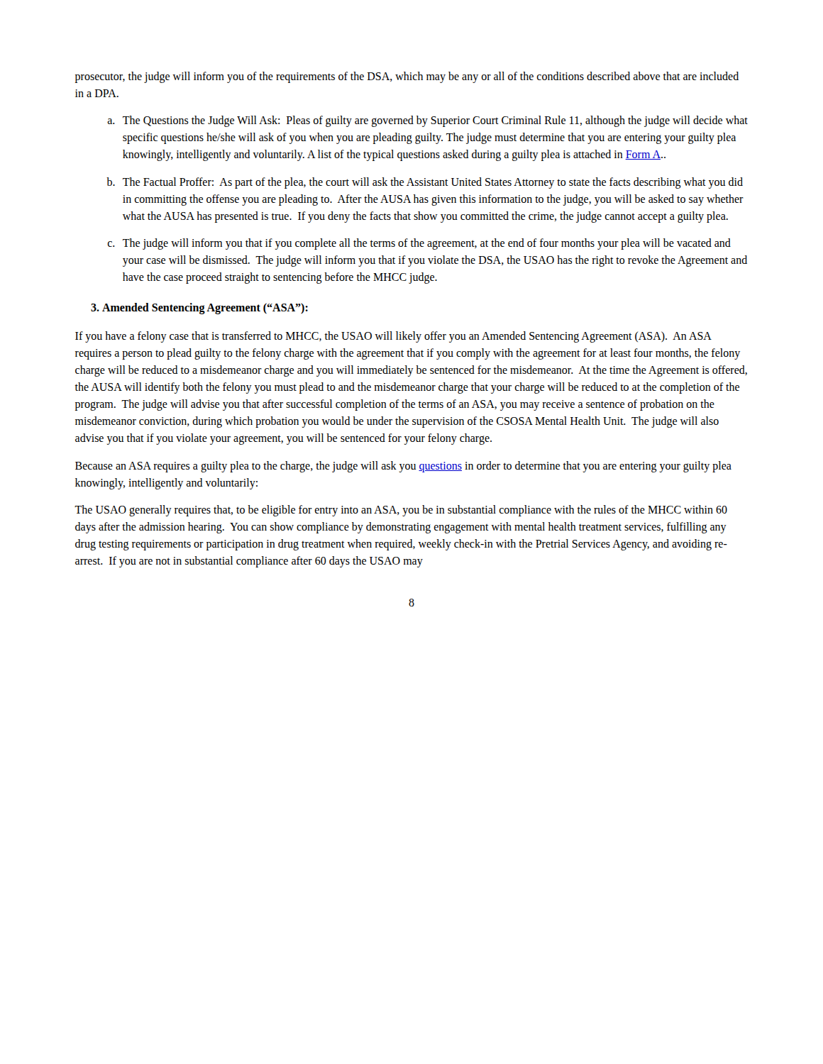prosecutor, the judge will inform you of the requirements of the DSA, which may be any or all of the conditions described above that are included in a DPA.
The Questions the Judge Will Ask: Pleas of guilty are governed by Superior Court Criminal Rule 11, although the judge will decide what specific questions he/she will ask of you when you are pleading guilty. The judge must determine that you are entering your guilty plea knowingly, intelligently and voluntarily. A list of the typical questions asked during a guilty plea is attached in Form A..
The Factual Proffer: As part of the plea, the court will ask the Assistant United States Attorney to state the facts describing what you did in committing the offense you are pleading to. After the AUSA has given this information to the judge, you will be asked to say whether what the AUSA has presented is true. If you deny the facts that show you committed the crime, the judge cannot accept a guilty plea.
The judge will inform you that if you complete all the terms of the agreement, at the end of four months your plea will be vacated and your case will be dismissed. The judge will inform you that if you violate the DSA, the USAO has the right to revoke the Agreement and have the case proceed straight to sentencing before the MHCC judge.
Amended Sentencing Agreement (“ASA”)
:
If you have a felony case that is transferred to MHCC, the USAO will likely offer you an Amended Sentencing Agreement (ASA). An ASA requires a person to plead guilty to the felony charge with the agreement that if you comply with the agreement for at least four months, the felony charge will be reduced to a misdemeanor charge and you will immediately be sentenced for the misdemeanor. At the time the Agreement is offered, the AUSA will identify both the felony you must plead to and the misdemeanor charge that your charge will be reduced to at the completion of the program. The judge will advise you that after successful completion of the terms of an ASA, you may receive a sentence of probation on the misdemeanor conviction, during which probation you would be under the supervision of the CSOSA Mental Health Unit. The judge will also advise you that if you violate your agreement, you will be sentenced for your felony charge.
Because an ASA requires a guilty plea to the charge, the judge will ask you questions in order to determine that you are entering your guilty plea knowingly, intelligently and voluntarily:
The USAO generally requires that, to be eligible for entry into an ASA, you be in substantial compliance with the rules of the MHCC within 60 days after the admission hearing. You can show compliance by demonstrating engagement with mental health treatment services, fulfilling any drug testing requirements or participation in drug treatment when required, weekly check-in with the Pretrial Services Agency, and avoiding re-arrest. If you are not in substantial compliance after 60 days the USAO may
8